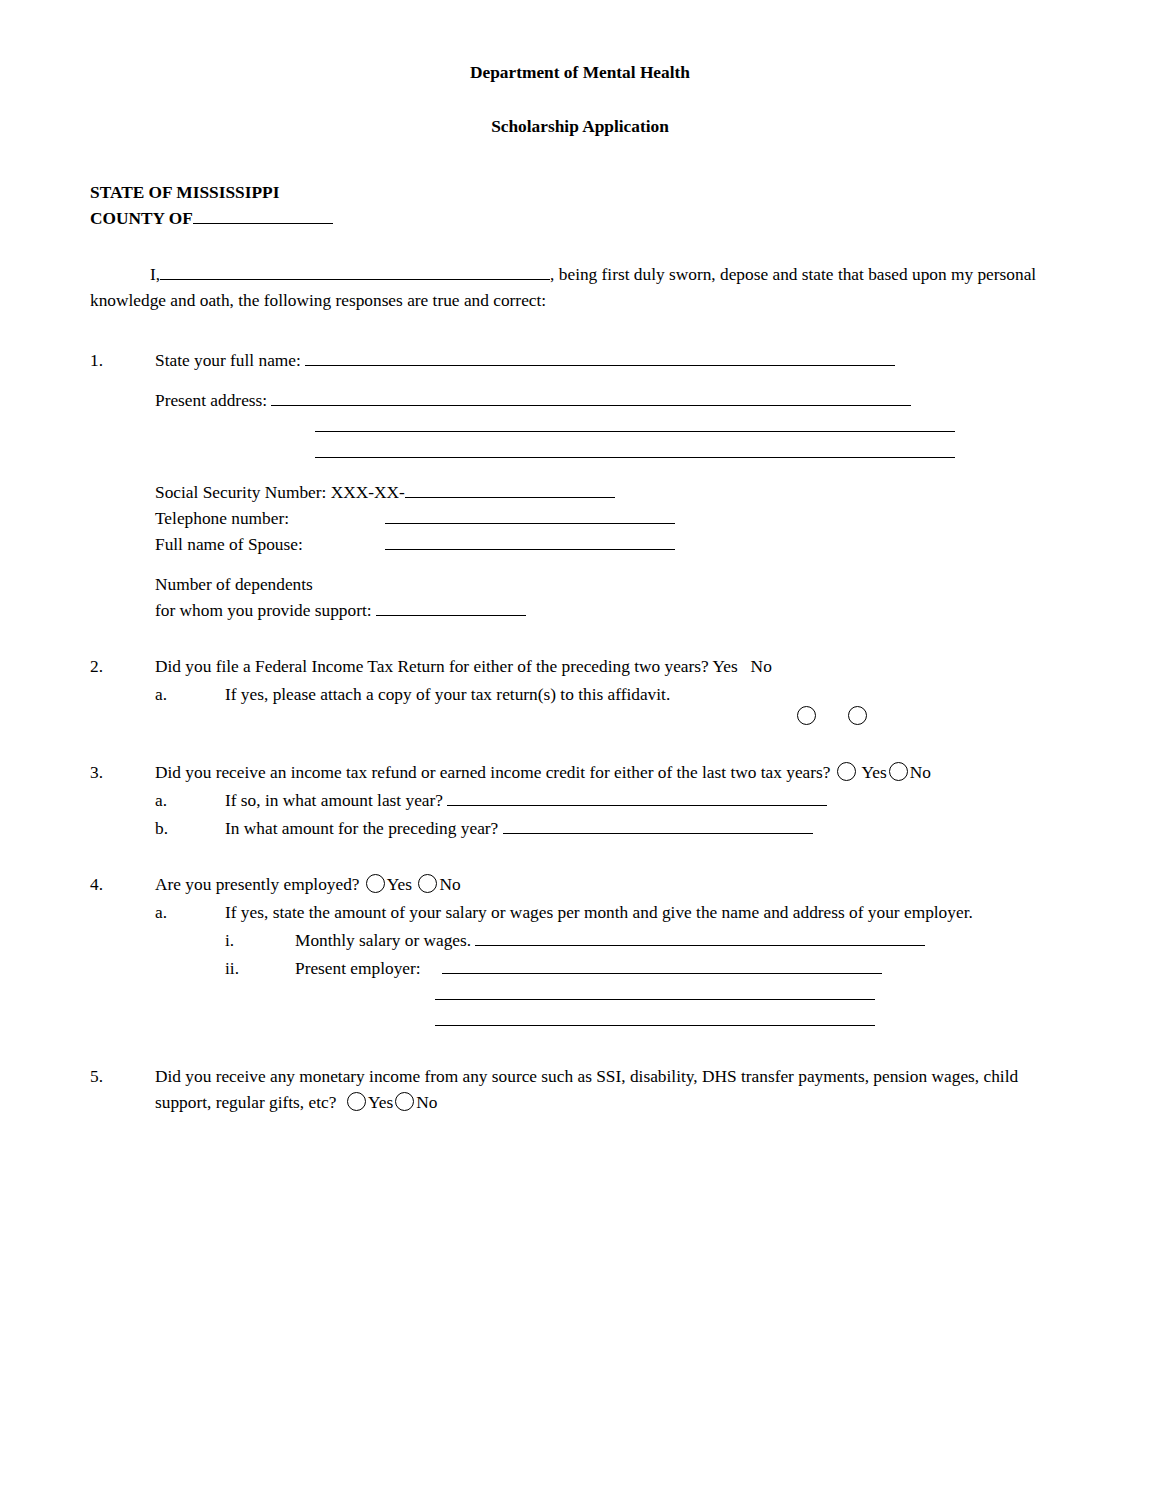Department of Mental Health
Scholarship Application
STATE OF MISSISSIPPI
COUNTY OF
I, , being first duly sworn, depose and state that based upon my personal knowledge and oath, the following responses are true and correct:
State your full name:
Present address:
Social Security Number: XXX-XX-
Telephone number:
Full name of Spouse:
Number of dependents
for whom you provide support:
Did you file a Federal Income Tax Return for either of the preceding two years? Yes No
If yes, please attach a copy of your tax return(s) to this affidavit.
Did you receive an income tax refund or earned income credit for either of the last two tax years? Yes No
If so, in what amount last year?
In what amount for the preceding year?
Are you presently employed? Yes No
If yes, state the amount of your salary or wages per month and give the name and address of your employer.
Monthly salary or wages.
Present employer:
Did you receive any monetary income from any source such as SSI, disability, DHS transfer payments, pension wages, child support, regular gifts, etc? Yes No